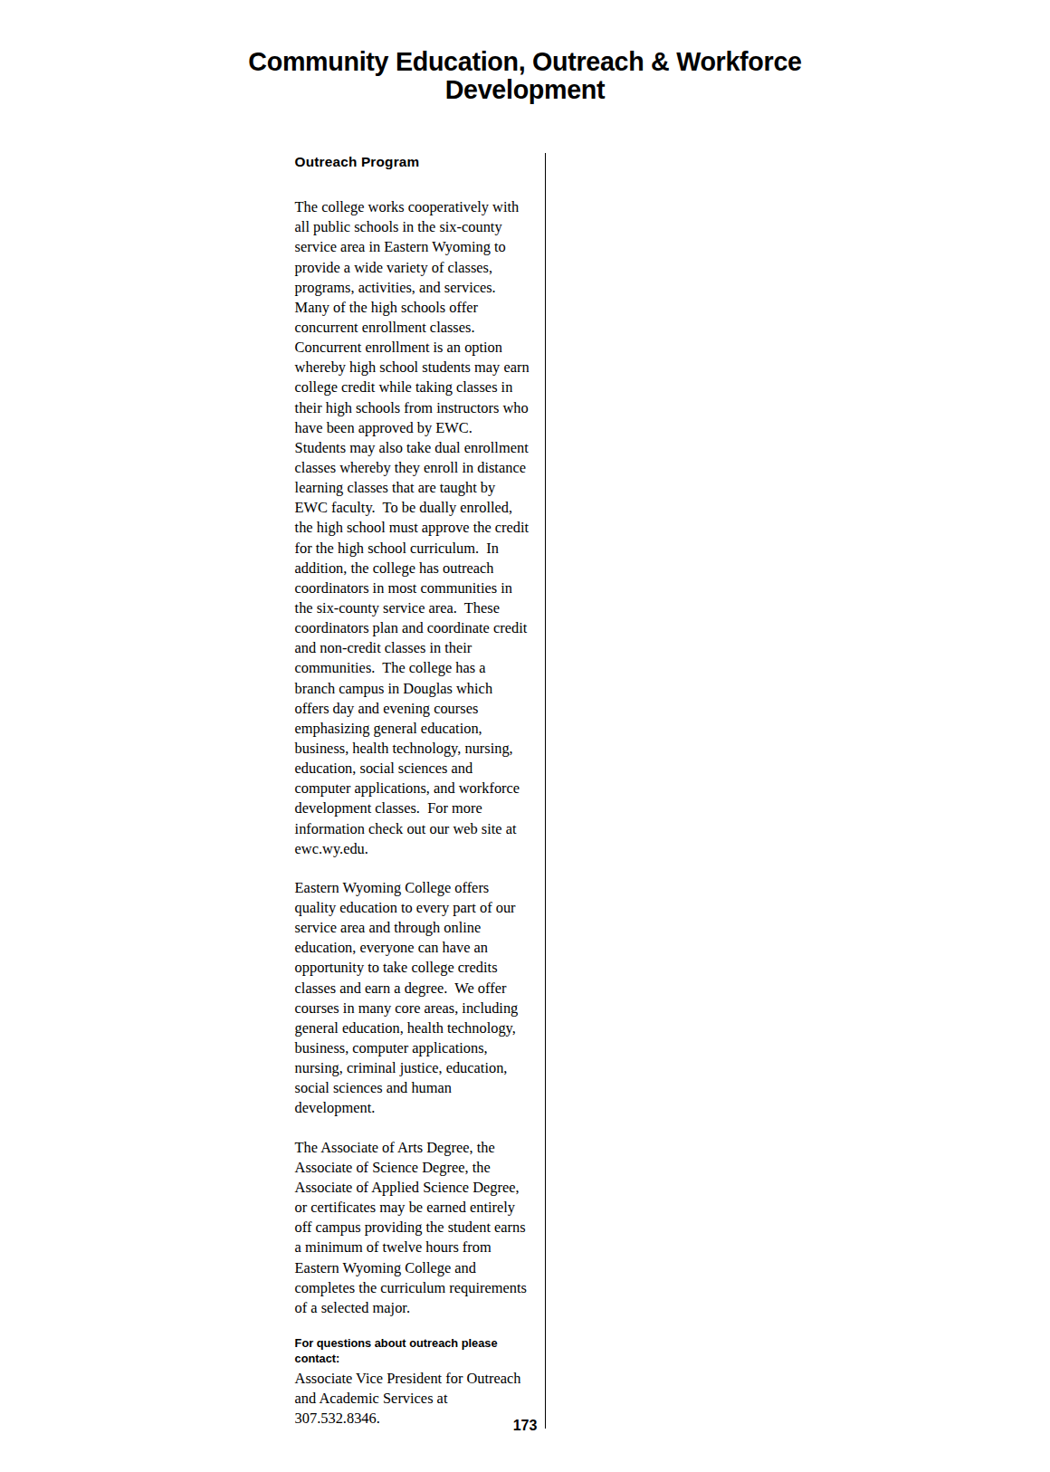Community Education, Outreach & Workforce Development
Outreach Program
The college works cooperatively with all public schools in the six-county service area in Eastern Wyoming to provide a wide variety of classes, programs, activities, and services. Many of the high schools offer concurrent enrollment classes. Concurrent enrollment is an option whereby high school students may earn college credit while taking classes in their high schools from instructors who have been approved by EWC. Students may also take dual enrollment classes whereby they enroll in distance learning classes that are taught by EWC faculty. To be dually enrolled, the high school must approve the credit for the high school curriculum. In addition, the college has outreach coordinators in most communities in the six-county service area. These coordinators plan and coordinate credit and non-credit classes in their communities. The college has a branch campus in Douglas which offers day and evening courses emphasizing general education, business, health technology, nursing, education, social sciences and computer applications, and workforce development classes. For more information check out our web site at ewc.wy.edu.
Eastern Wyoming College offers quality education to every part of our service area and through online education, everyone can have an opportunity to take college credits classes and earn a degree. We offer courses in many core areas, including general education, health technology, business, computer applications, nursing, criminal justice, education, social sciences and human development.
The Associate of Arts Degree, the Associate of Science Degree, the Associate of Applied Science Degree, or certificates may be earned entirely off campus providing the student earns a minimum of twelve hours from Eastern Wyoming College and completes the curriculum requirements of a selected major.
For questions about outreach please contact:
Associate Vice President for Outreach and Academic Services at 307.532.8346.
173